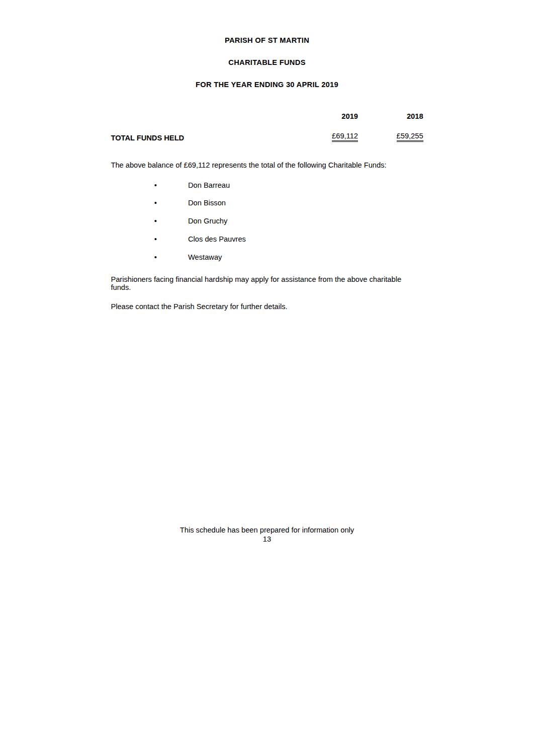PARISH OF ST MARTIN
CHARITABLE FUNDS
FOR THE YEAR ENDING 30 APRIL 2019
| | 2019 | 2018 |
| TOTAL FUNDS HELD | £69,112 | £59,255 |
The above balance of £69,112 represents the total of the following Charitable Funds:
Don Barreau
Don Bisson
Don Gruchy
Clos des Pauvres
Westaway
Parishioners facing financial hardship may apply for assistance from the above charitable funds.
Please contact the Parish Secretary for further details.
This schedule has been prepared for information only
13